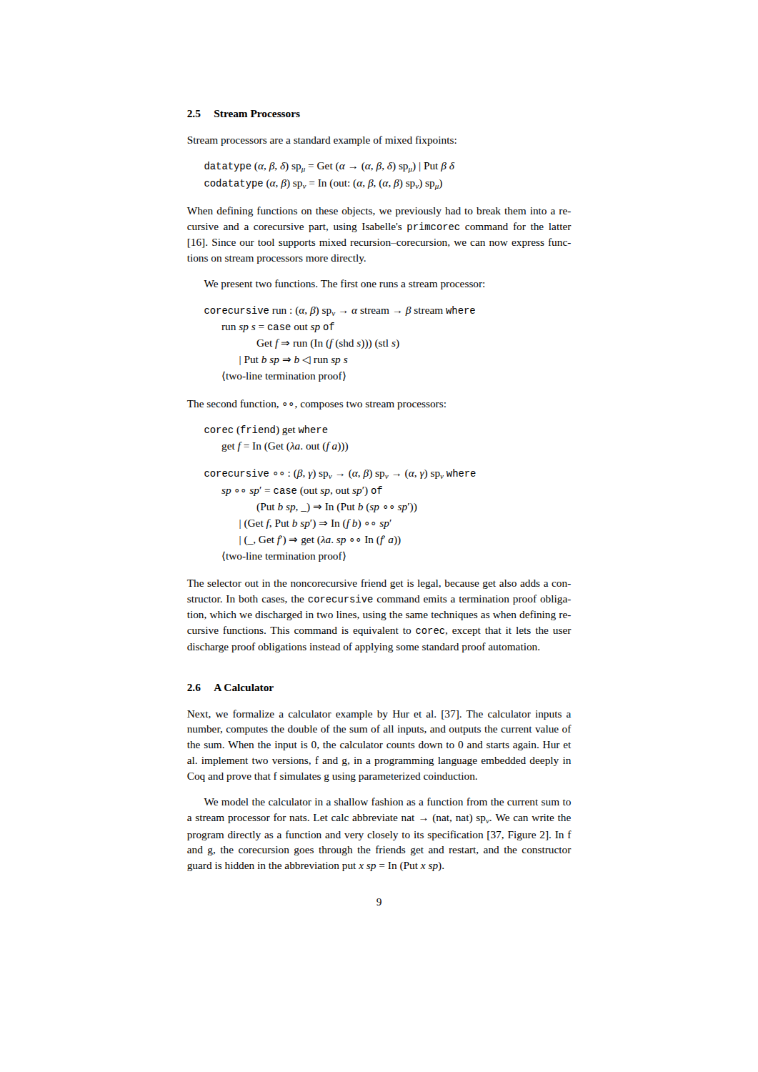2.5 Stream Processors
Stream processors are a standard example of mixed fixpoints:
datatype (α, β, δ) spμ = Get (α → (α, β, δ) spμ) | Put β δ
codatatype (α, β) spν = In (out: (α, β, (α, β) spν) spμ)
When defining functions on these objects, we previously had to break them into a recursive and a corecursive part, using Isabelle's primcorec command for the latter [16]. Since our tool supports mixed recursion–corecursion, we can now express functions on stream processors more directly.
We present two functions. The first one runs a stream processor:
corecursive run : (α, β) spν → α stream → β stream where
run sp s = case out sp of
Get f ⇒ run (In (f (shd s))) (stl s)
| Put b sp ⇒ b ◁ run sp s
⟨two-line termination proof⟩
The second function, ∘∘, composes two stream processors:
corec (friend) get where
get f = In (Get (λa. out (f a)))
corecursive ∘∘ : (β, γ) spν → (α, β) spν → (α, γ) spν where
sp ∘∘ sp′ = case (out sp, out sp′) of
(Put b sp, _) ⇒ In (Put b (sp ∘∘ sp′))
| (Get f, Put b sp′) ⇒ In (f b) ∘∘ sp′
| (_, Get f′) ⇒ get (λa. sp ∘∘ In (f′ a))
⟨two-line termination proof⟩
The selector out in the noncorecursive friend get is legal, because get also adds a constructor. In both cases, the corecursive command emits a termination proof obligation, which we discharged in two lines, using the same techniques as when defining recursive functions. This command is equivalent to corec, except that it lets the user discharge proof obligations instead of applying some standard proof automation.
2.6 A Calculator
Next, we formalize a calculator example by Hur et al. [37]. The calculator inputs a number, computes the double of the sum of all inputs, and outputs the current value of the sum. When the input is 0, the calculator counts down to 0 and starts again. Hur et al. implement two versions, f and g, in a programming language embedded deeply in Coq and prove that f simulates g using parameterized coinduction.
We model the calculator in a shallow fashion as a function from the current sum to a stream processor for nats. Let calc abbreviate nat → (nat, nat) spν. We can write the program directly as a function and very closely to its specification [37, Figure 2]. In f and g, the corecursion goes through the friends get and restart, and the constructor guard is hidden in the abbreviation put x sp = In (Put x sp).
9